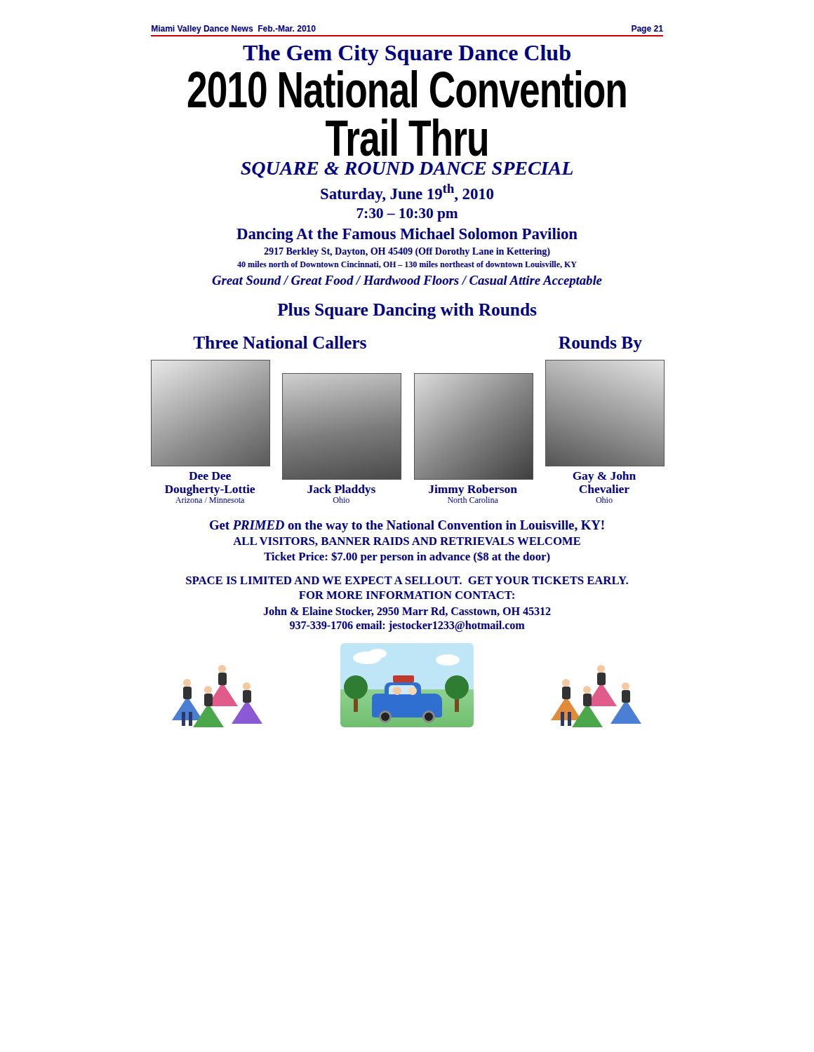Miami Valley Dance News Feb.-Mar. 2010
Page 21
The Gem City Square Dance Club
2010 National Convention Trail Thru
SQUARE & ROUND DANCE SPECIAL
Saturday, June 19th, 2010
7:30 – 10:30 pm
Dancing At the Famous Michael Solomon Pavilion
2917 Berkley St, Dayton, OH 45409 (Off Dorothy Lane in Kettering)
40 miles north of Downtown Cincinnati, OH – 130 miles northeast of downtown Louisville, KY
Great Sound / Great Food / Hardwood Floors / Casual Attire Acceptable
Plus Square Dancing with Rounds
Three National Callers
Rounds By
Dee Dee
Dougherty-Lottie
Arizona / Minnesota
Jack Pladdys
Ohio
Jimmy Roberson
North Carolina
Gay & John
Chevalier
Ohio
Get PRIMED on the way to the National Convention in Louisville, KY!
ALL VISITORS, BANNER RAIDS AND RETRIEVALS WELCOME
Ticket Price: $7.00 per person in advance ($8 at the door)
SPACE IS LIMITED AND WE EXPECT A SELLOUT. GET YOUR TICKETS EARLY.
FOR MORE INFORMATION CONTACT:
John & Elaine Stocker, 2950 Marr Rd, Casstown, OH 45312
937-339-1706 email: jestocker1233@hotmail.com